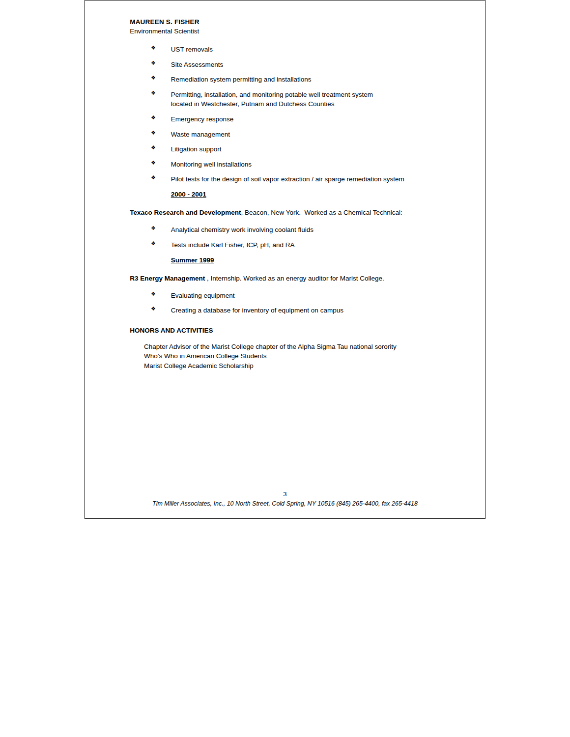MAUREEN S. FISHER
Environmental Scientist
UST removals
Site Assessments
Remediation system permitting and installations
Permitting, installation, and monitoring potable well treatment system located in Westchester, Putnam and Dutchess Counties
Emergency response
Waste management
Litigation support
Monitoring well installations
Pilot tests for the design of soil vapor extraction / air sparge remediation system
2000 - 2001
Texaco Research and Development, Beacon, New York. Worked as a Chemical Technical:
Analytical chemistry work involving coolant fluids
Tests include Karl Fisher, ICP, pH, and RA
Summer 1999
R3 Energy Management , Internship. Worked as an energy auditor for Marist College.
Evaluating equipment
Creating a database for inventory of equipment on campus
HONORS AND ACTIVITIES
Chapter Advisor of the Marist College chapter of the Alpha Sigma Tau national sorority
Who’s Who in American College Students
Marist College Academic Scholarship
3
Tim Miller Associates, Inc., 10 North Street, Cold Spring, NY 10516 (845) 265-4400, fax 265-4418